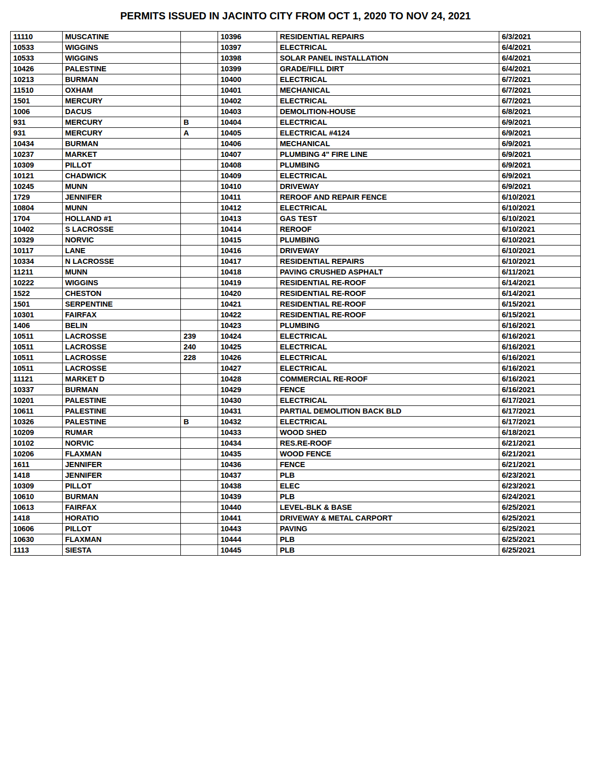PERMITS ISSUED IN JACINTO CITY FROM OCT 1, 2020 TO NOV 24, 2021
| 11110 | MUSCATINE | | 10396 | RESIDENTIAL REPAIRS | 6/3/2021 |
| 10533 | WIGGINS | | 10397 | ELECTRICAL | 6/4/2021 |
| 10533 | WIGGINS | | 10398 | SOLAR PANEL INSTALLATION | 6/4/2021 |
| 10426 | PALESTINE | | 10399 | GRADE/FILL DIRT | 6/4/2021 |
| 10213 | BURMAN | | 10400 | ELECTRICAL | 6/7/2021 |
| 11510 | OXHAM | | 10401 | MECHANICAL | 6/7/2021 |
| 1501 | MERCURY | | 10402 | ELECTRICAL | 6/7/2021 |
| 1006 | DACUS | | 10403 | DEMOLITION-HOUSE | 6/8/2021 |
| 931 | MERCURY | B | 10404 | ELECTRICAL | 6/9/2021 |
| 931 | MERCURY | A | 10405 | ELECTRICAL #4124 | 6/9/2021 |
| 10434 | BURMAN | | 10406 | MECHANICAL | 6/9/2021 |
| 10237 | MARKET | | 10407 | PLUMBING 4" FIRE LINE | 6/9/2021 |
| 10309 | PILLOT | | 10408 | PLUMBING | 6/9/2021 |
| 10121 | CHADWICK | | 10409 | ELECTRICAL | 6/9/2021 |
| 10245 | MUNN | | 10410 | DRIVEWAY | 6/9/2021 |
| 1729 | JENNIFER | | 10411 | REROOF AND REPAIR FENCE | 6/10/2021 |
| 10804 | MUNN | | 10412 | ELECTRICAL | 6/10/2021 |
| 1704 | HOLLAND #1 | | 10413 | GAS TEST | 6/10/2021 |
| 10402 | S LACROSSE | | 10414 | REROOF | 6/10/2021 |
| 10329 | NORVIC | | 10415 | PLUMBING | 6/10/2021 |
| 10117 | LANE | | 10416 | DRIVEWAY | 6/10/2021 |
| 10334 | N LACROSSE | | 10417 | RESIDENTIAL REPAIRS | 6/10/2021 |
| 11211 | MUNN | | 10418 | PAVING CRUSHED ASPHALT | 6/11/2021 |
| 10222 | WIGGINS | | 10419 | RESIDENTIAL RE-ROOF | 6/14/2021 |
| 1522 | CHESTON | | 10420 | RESIDENTIAL RE-ROOF | 6/14/2021 |
| 1501 | SERPENTINE | | 10421 | RESIDENTIAL RE-ROOF | 6/15/2021 |
| 10301 | FAIRFAX | | 10422 | RESIDENTIAL RE-ROOF | 6/15/2021 |
| 1406 | BELIN | | 10423 | PLUMBING | 6/16/2021 |
| 10511 | LACROSSE | 239 | 10424 | ELECTRICAL | 6/16/2021 |
| 10511 | LACROSSE | 240 | 10425 | ELECTRICAL | 6/16/2021 |
| 10511 | LACROSSE | 228 | 10426 | ELECTRICAL | 6/16/2021 |
| 10511 | LACROSSE | | 10427 | ELECTRICAL | 6/16/2021 |
| 11121 | MARKET D | | 10428 | COMMERCIAL RE-ROOF | 6/16/2021 |
| 10337 | BURMAN | | 10429 | FENCE | 6/16/2021 |
| 10201 | PALESTINE | | 10430 | ELECTRICAL | 6/17/2021 |
| 10611 | PALESTINE | | 10431 | PARTIAL DEMOLITION BACK BLD | 6/17/2021 |
| 10326 | PALESTINE | B | 10432 | ELECTRICAL | 6/17/2021 |
| 10209 | RUMAR | | 10433 | WOOD SHED | 6/18/2021 |
| 10102 | NORVIC | | 10434 | RES.RE-ROOF | 6/21/2021 |
| 10206 | FLAXMAN | | 10435 | WOOD FENCE | 6/21/2021 |
| 1611 | JENNIFER | | 10436 | FENCE | 6/21/2021 |
| 1418 | JENNIFER | | 10437 | PLB | 6/23/2021 |
| 10309 | PILLOT | | 10438 | ELEC | 6/23/2021 |
| 10610 | BURMAN | | 10439 | PLB | 6/24/2021 |
| 10613 | FAIRFAX | | 10440 | LEVEL-BLK & BASE | 6/25/2021 |
| 1418 | HORATIO | | 10441 | DRIVEWAY & METAL CARPORT | 6/25/2021 |
| 10606 | PILLOT | | 10443 | PAVING | 6/25/2021 |
| 10630 | FLAXMAN | | 10444 | PLB | 6/25/2021 |
| 1113 | SIESTA | | 10445 | PLB | 6/25/2021 |